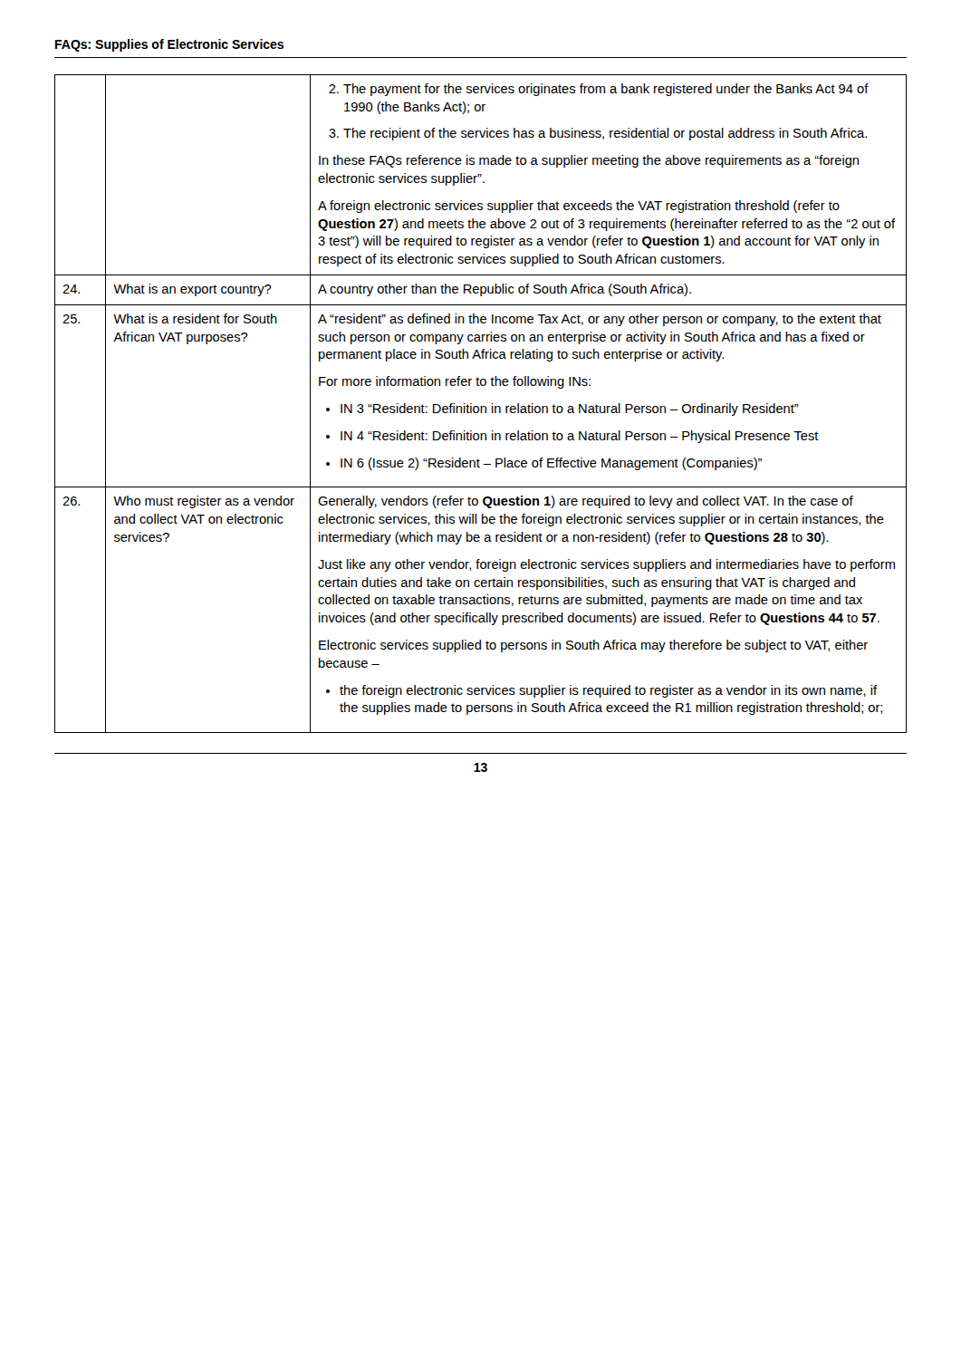FAQs: Supplies of Electronic Services
| | | The payment for the services originates from a bank registered under the Banks Act 94 of 1990 (the Banks Act); or The recipient of the services has a business, residential or postal address in South Africa. In these FAQs reference is made to a supplier meeting the above requirements as a “foreign electronic services supplier”. A foreign electronic services supplier that exceeds the VAT registration threshold (refer to Question 27 ) and meets the above 2 out of 3 requirements (hereinafter referred to as the “2 out of 3 test”) will be required to register as a vendor (refer to Question 1 ) and account for VAT only in respect of its electronic services supplied to South African customers. |
| 24. | What is an export country? | A country other than the Republic of South Africa (South Africa). |
| 25. | What is a resident for South African VAT purposes? | A “resident” as defined in the Income Tax Act, or any other person or company, to the extent that such person or company carries on an enterprise or activity in South Africa and has a fixed or permanent place in South Africa relating to such enterprise or activity. For more information refer to the following INs: IN 3 “Resident: Definition in relation to a Natural Person – Ordinarily Resident” IN 4 “Resident: Definition in relation to a Natural Person – Physical Presence Test IN 6 (Issue 2) “Resident – Place of Effective Management (Companies)” |
| 26. | Who must register as a vendor and collect VAT on electronic services? | Generally, vendors (refer to Question 1 ) are required to levy and collect VAT. In the case of electronic services, this will be the foreign electronic services supplier or in certain instances, the intermediary (which may be a resident or a non-resident) (refer to Questions 28 to 30 ). Just like any other vendor, foreign electronic services suppliers and intermediaries have to perform certain duties and take on certain responsibilities, such as ensuring that VAT is charged and collected on taxable transactions, returns are submitted, payments are made on time and tax invoices (and other specifically prescribed documents) are issued. Refer to Questions 44 to 57 . Electronic services supplied to persons in South Africa may therefore be subject to VAT, either because – the foreign electronic services supplier is required to register as a vendor in its own name, if the supplies made to persons in South Africa exceed the R1 million registration threshold; or; |
13